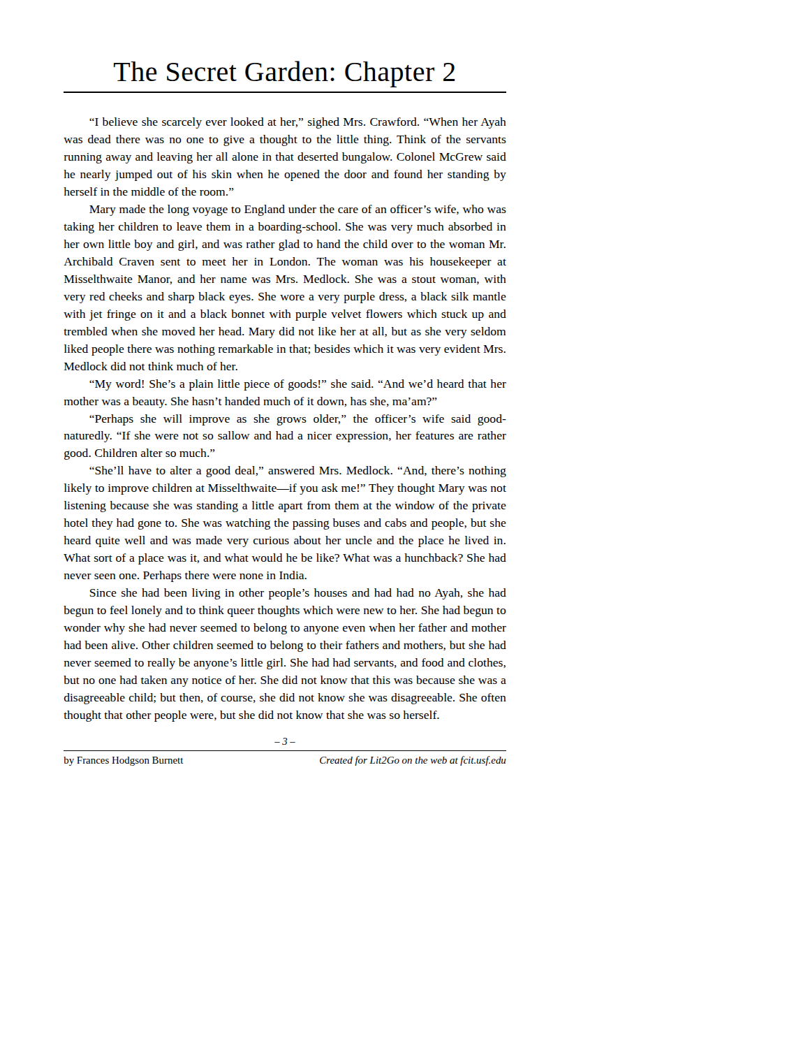The Secret Garden: Chapter 2
“I believe she scarcely ever looked at her,” sighed Mrs. Crawford. “When her Ayah was dead there was no one to give a thought to the little thing. Think of the servants running away and leaving her all alone in that deserted bungalow. Colonel McGrew said he nearly jumped out of his skin when he opened the door and found her standing by herself in the middle of the room.”
Mary made the long voyage to England under the care of an officer’s wife, who was taking her children to leave them in a boarding-school. She was very much absorbed in her own little boy and girl, and was rather glad to hand the child over to the woman Mr. Archibald Craven sent to meet her in London. The woman was his housekeeper at Misselthwaite Manor, and her name was Mrs. Medlock. She was a stout woman, with very red cheeks and sharp black eyes. She wore a very purple dress, a black silk mantle with jet fringe on it and a black bonnet with purple velvet flowers which stuck up and trembled when she moved her head. Mary did not like her at all, but as she very seldom liked people there was nothing remarkable in that; besides which it was very evident Mrs. Medlock did not think much of her.
“My word! She’s a plain little piece of goods!” she said. “And we’d heard that her mother was a beauty. She hasn’t handed much of it down, has she, ma’am?”
“Perhaps she will improve as she grows older,” the officer’s wife said good-naturedly. “If she were not so sallow and had a nicer expression, her features are rather good. Children alter so much.”
“She’ll have to alter a good deal,” answered Mrs. Medlock. “And, there’s nothing likely to improve children at Misselthwaite—if you ask me!” They thought Mary was not listening because she was standing a little apart from them at the window of the private hotel they had gone to. She was watching the passing buses and cabs and people, but she heard quite well and was made very curious about her uncle and the place he lived in. What sort of a place was it, and what would he be like? What was a hunchback? She had never seen one. Perhaps there were none in India.
Since she had been living in other people’s houses and had had no Ayah, she had begun to feel lonely and to think queer thoughts which were new to her. She had begun to wonder why she had never seemed to belong to anyone even when her father and mother had been alive. Other children seemed to belong to their fathers and mothers, but she had never seemed to really be anyone’s little girl. She had had servants, and food and clothes, but no one had taken any notice of her. She did not know that this was because she was a disagreeable child; but then, of course, she did not know she was disagreeable. She often thought that other people were, but she did not know that she was so herself.
– 3 –
by Frances Hodgson Burnett Created for Lit2Go on the web at fcit.usf.edu